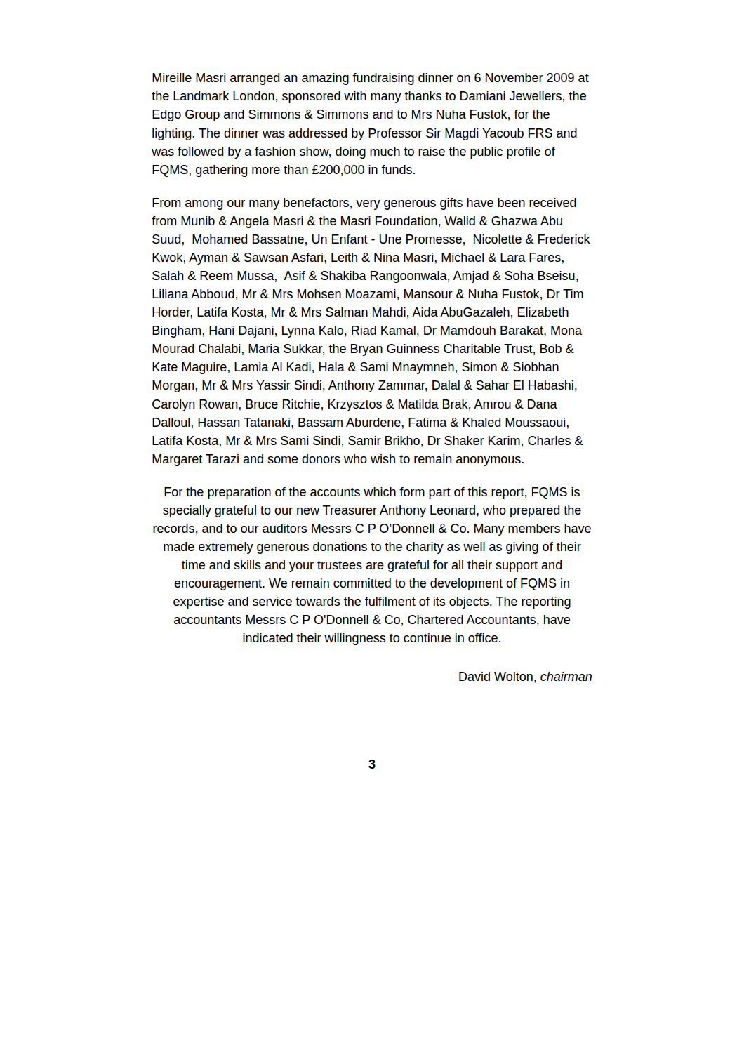Mireille Masri arranged an amazing fundraising dinner on 6 November 2009 at the Landmark London, sponsored with many thanks to Damiani Jewellers, the Edgo Group and Simmons & Simmons and to Mrs Nuha Fustok, for the lighting. The dinner was addressed by Professor Sir Magdi Yacoub FRS and was followed by a fashion show, doing much to raise the public profile of FQMS, gathering more than £200,000 in funds.
From among our many benefactors, very generous gifts have been received from Munib & Angela Masri & the Masri Foundation, Walid & Ghazwa Abu Suud, Mohamed Bassatne, Un Enfant - Une Promesse, Nicolette & Frederick Kwok, Ayman & Sawsan Asfari, Leith & Nina Masri, Michael & Lara Fares, Salah & Reem Mussa, Asif & Shakiba Rangoonwala, Amjad & Soha Bseisu, Liliana Abboud, Mr & Mrs Mohsen Moazami, Mansour & Nuha Fustok, Dr Tim Horder, Latifa Kosta, Mr & Mrs Salman Mahdi, Aida AbuGazaleh, Elizabeth Bingham, Hani Dajani, Lynna Kalo, Riad Kamal, Dr Mamdouh Barakat, Mona Mourad Chalabi, Maria Sukkar, the Bryan Guinness Charitable Trust, Bob & Kate Maguire, Lamia Al Kadi, Hala & Sami Mnaymneh, Simon & Siobhan Morgan, Mr & Mrs Yassir Sindi, Anthony Zammar, Dalal & Sahar El Habashi, Carolyn Rowan, Bruce Ritchie, Krzysztos & Matilda Brak, Amrou & Dana Dalloul, Hassan Tatanaki, Bassam Aburdene, Fatima & Khaled Moussaoui, Latifa Kosta, Mr & Mrs Sami Sindi, Samir Brikho, Dr Shaker Karim, Charles & Margaret Tarazi and some donors who wish to remain anonymous.
For the preparation of the accounts which form part of this report, FQMS is specially grateful to our new Treasurer Anthony Leonard, who prepared the records, and to our auditors Messrs C P O’Donnell & Co. Many members have made extremely generous donations to the charity as well as giving of their time and skills and your trustees are grateful for all their support and encouragement. We remain committed to the development of FQMS in expertise and service towards the fulfilment of its objects. The reporting accountants Messrs C P O'Donnell & Co, Chartered Accountants, have indicated their willingness to continue in office.
David Wolton, chairman
3